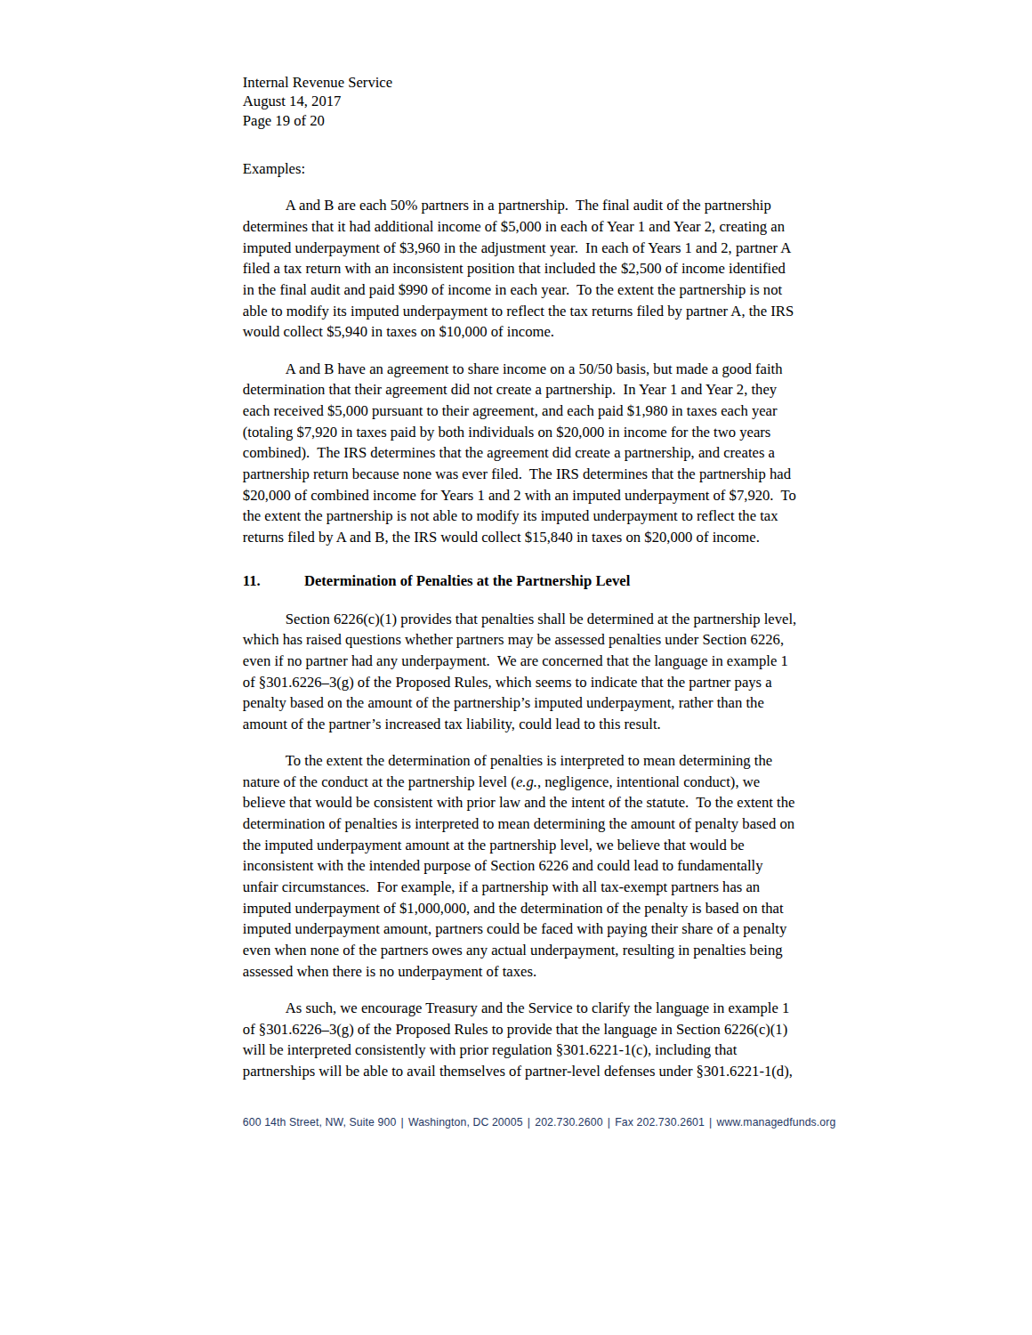Internal Revenue Service
August 14, 2017
Page 19 of 20
Examples:
A and B are each 50% partners in a partnership. The final audit of the partnership determines that it had additional income of $5,000 in each of Year 1 and Year 2, creating an imputed underpayment of $3,960 in the adjustment year. In each of Years 1 and 2, partner A filed a tax return with an inconsistent position that included the $2,500 of income identified in the final audit and paid $990 of income in each year. To the extent the partnership is not able to modify its imputed underpayment to reflect the tax returns filed by partner A, the IRS would collect $5,940 in taxes on $10,000 of income.
A and B have an agreement to share income on a 50/50 basis, but made a good faith determination that their agreement did not create a partnership. In Year 1 and Year 2, they each received $5,000 pursuant to their agreement, and each paid $1,980 in taxes each year (totaling $7,920 in taxes paid by both individuals on $20,000 in income for the two years combined). The IRS determines that the agreement did create a partnership, and creates a partnership return because none was ever filed. The IRS determines that the partnership had $20,000 of combined income for Years 1 and 2 with an imputed underpayment of $7,920. To the extent the partnership is not able to modify its imputed underpayment to reflect the tax returns filed by A and B, the IRS would collect $15,840 in taxes on $20,000 of income.
11. Determination of Penalties at the Partnership Level
Section 6226(c)(1) provides that penalties shall be determined at the partnership level, which has raised questions whether partners may be assessed penalties under Section 6226, even if no partner had any underpayment. We are concerned that the language in example 1 of §301.6226–3(g) of the Proposed Rules, which seems to indicate that the partner pays a penalty based on the amount of the partnership’s imputed underpayment, rather than the amount of the partner’s increased tax liability, could lead to this result.
To the extent the determination of penalties is interpreted to mean determining the nature of the conduct at the partnership level (e.g., negligence, intentional conduct), we believe that would be consistent with prior law and the intent of the statute. To the extent the determination of penalties is interpreted to mean determining the amount of penalty based on the imputed underpayment amount at the partnership level, we believe that would be inconsistent with the intended purpose of Section 6226 and could lead to fundamentally unfair circumstances. For example, if a partnership with all tax-exempt partners has an imputed underpayment of $1,000,000, and the determination of the penalty is based on that imputed underpayment amount, partners could be faced with paying their share of a penalty even when none of the partners owes any actual underpayment, resulting in penalties being assessed when there is no underpayment of taxes.
As such, we encourage Treasury and the Service to clarify the language in example 1 of §301.6226–3(g) of the Proposed Rules to provide that the language in Section 6226(c)(1) will be interpreted consistently with prior regulation §301.6221-1(c), including that partnerships will be able to avail themselves of partner-level defenses under §301.6221-1(d),
600 14th Street, NW, Suite 900|Washington, DC 20005|202.730.2600|Fax 202.730.2601|www.managedfunds.org